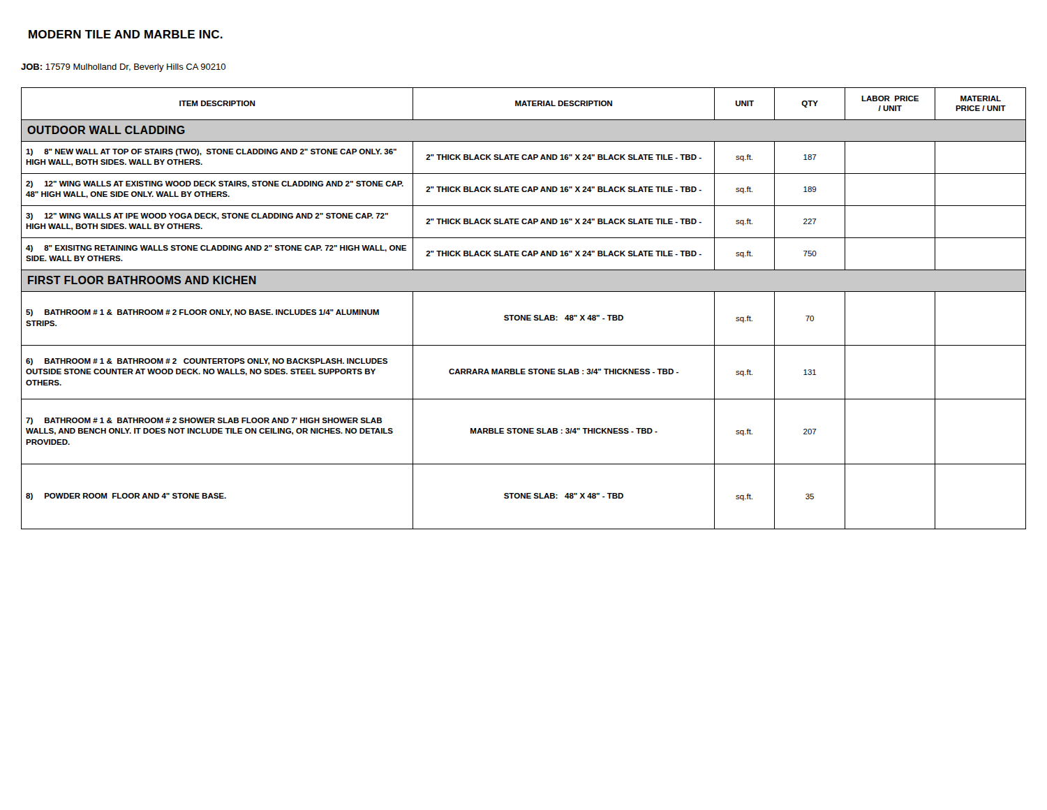MODERN TILE AND MARBLE INC.
JOB: 17579 Mulholland Dr, Beverly Hills CA 90210
| ITEM DESCRIPTION | MATERIAL DESCRIPTION | UNIT | QTY | LABOR PRICE / UNIT | MATERIAL PRICE / UNIT |
| --- | --- | --- | --- | --- | --- |
| OUTDOOR WALL CLADDING |
| 1) 8" NEW WALL AT TOP OF STAIRS (TWO), STONE CLADDING AND 2" STONE CAP ONLY. 36" HIGH WALL, BOTH SIDES. WALL BY OTHERS. | 2" THICK BLACK SLATE CAP AND 16" X 24" BLACK SLATE TILE - TBD - | sq.ft. | 187 | | |
| 2) 12" WING WALLS AT EXISTING WOOD DECK STAIRS, STONE CLADDING AND 2" STONE CAP. 48" HIGH WALL, ONE SIDE ONLY. WALL BY OTHERS. | 2" THICK BLACK SLATE CAP AND 16" X 24" BLACK SLATE TILE - TBD - | sq.ft. | 189 | | |
| 3) 12" WING WALLS AT IPE WOOD YOGA DECK, STONE CLADDING AND 2" STONE CAP. 72" HIGH WALL, BOTH SIDES. WALL BY OTHERS. | 2" THICK BLACK SLATE CAP AND 16" X 24" BLACK SLATE TILE - TBD - | sq.ft. | 227 | | |
| 4) 8" EXISITNG RETAINING WALLS STONE CLADDING AND 2" STONE CAP. 72" HIGH WALL, ONE SIDE. WALL BY OTHERS. | 2" THICK BLACK SLATE CAP AND 16" X 24" BLACK SLATE TILE - TBD - | sq.ft. | 750 | | |
| FIRST FLOOR BATHROOMS AND KICHEN |
| 5) BATHROOM # 1 & BATHROOM # 2 FLOOR ONLY, NO BASE. INCLUDES 1/4" ALUMINUM STRIPS. | STONE SLAB: 48" X 48" - TBD | sq.ft. | 70 | | |
| 6) BATHROOM # 1 & BATHROOM # 2 COUNTERTOPS ONLY, NO BACKSPLASH. INCLUDES OUTSIDE STONE COUNTER AT WOOD DECK. NO WALLS, NO SDES. STEEL SUPPORTS BY OTHERS. | CARRARA MARBLE STONE SLAB : 3/4" THICKNESS - TBD - | sq.ft. | 131 | | |
| 7) BATHROOM # 1 & BATHROOM # 2 SHOWER SLAB FLOOR AND 7' HIGH SHOWER SLAB WALLS, AND BENCH ONLY. IT DOES NOT INCLUDE TILE ON CEILING, OR NICHES. NO DETAILS PROVIDED. | MARBLE STONE SLAB : 3/4" THICKNESS - TBD - | sq.ft. | 207 | | |
| 8) POWDER ROOM FLOOR AND 4" STONE BASE. | STONE SLAB: 48" X 48" - TBD | sq.ft. | 35 | | |